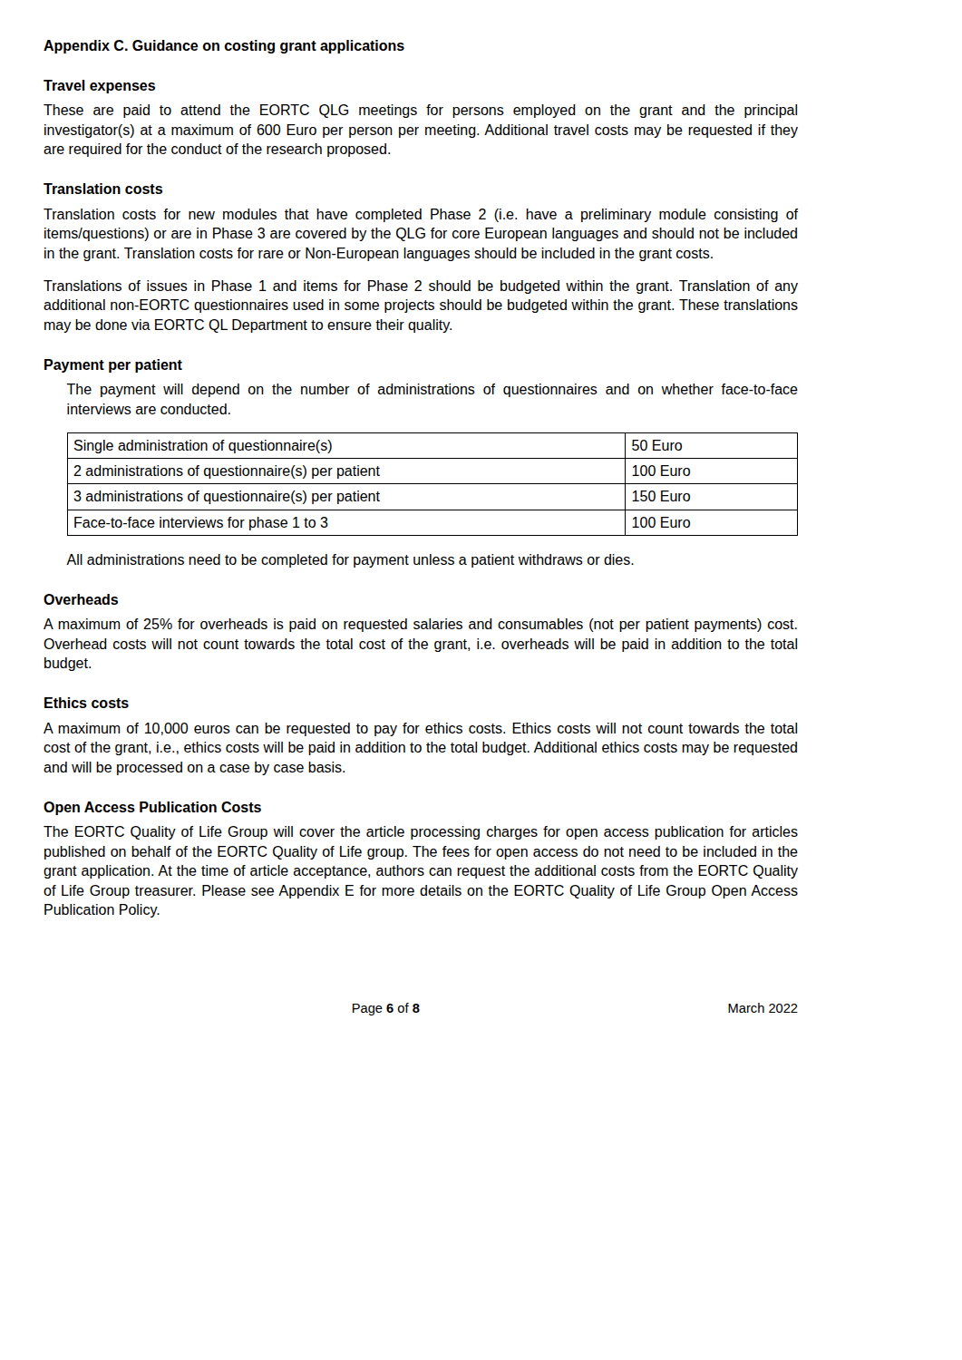Appendix C. Guidance on costing grant applications
Travel expenses
These are paid to attend the EORTC QLG meetings for persons employed on the grant and the principal investigator(s) at a maximum of 600 Euro per person per meeting. Additional travel costs may be requested if they are required for the conduct of the research proposed.
Translation costs
Translation costs for new modules that have completed Phase 2 (i.e. have a preliminary module consisting of items/questions) or are in Phase 3 are covered by the QLG for core European languages and should not be included in the grant. Translation costs for rare or Non-European languages should be included in the grant costs.
Translations of issues in Phase 1 and items for Phase 2 should be budgeted within the grant. Translation of any additional non-EORTC questionnaires used in some projects should be budgeted within the grant. These translations may be done via EORTC QL Department to ensure their quality.
Payment per patient
The payment will depend on the number of administrations of questionnaires and on whether face-to-face interviews are conducted.
| Single administration of questionnaire(s) | 50 Euro |
| 2 administrations of questionnaire(s) per patient | 100 Euro |
| 3 administrations of questionnaire(s) per patient | 150 Euro |
| Face-to-face interviews for phase 1 to 3 | 100 Euro |
All administrations need to be completed for payment unless a patient withdraws or dies.
Overheads
A maximum of 25% for overheads is paid on requested salaries and consumables (not per patient payments) cost. Overhead costs will not count towards the total cost of the grant, i.e. overheads will be paid in addition to the total budget.
Ethics costs
A maximum of 10,000 euros can be requested to pay for ethics costs. Ethics costs will not count towards the total cost of the grant, i.e., ethics costs will be paid in addition to the total budget. Additional ethics costs may be requested and will be processed on a case by case basis.
Open Access Publication Costs
The EORTC Quality of Life Group will cover the article processing charges for open access publication for articles published on behalf of the EORTC Quality of Life group. The fees for open access do not need to be included in the grant application. At the time of article acceptance, authors can request the additional costs from the EORTC Quality of Life Group treasurer. Please see Appendix E for more details on the EORTC Quality of Life Group Open Access Publication Policy.
Page 6 of 8 March 2022